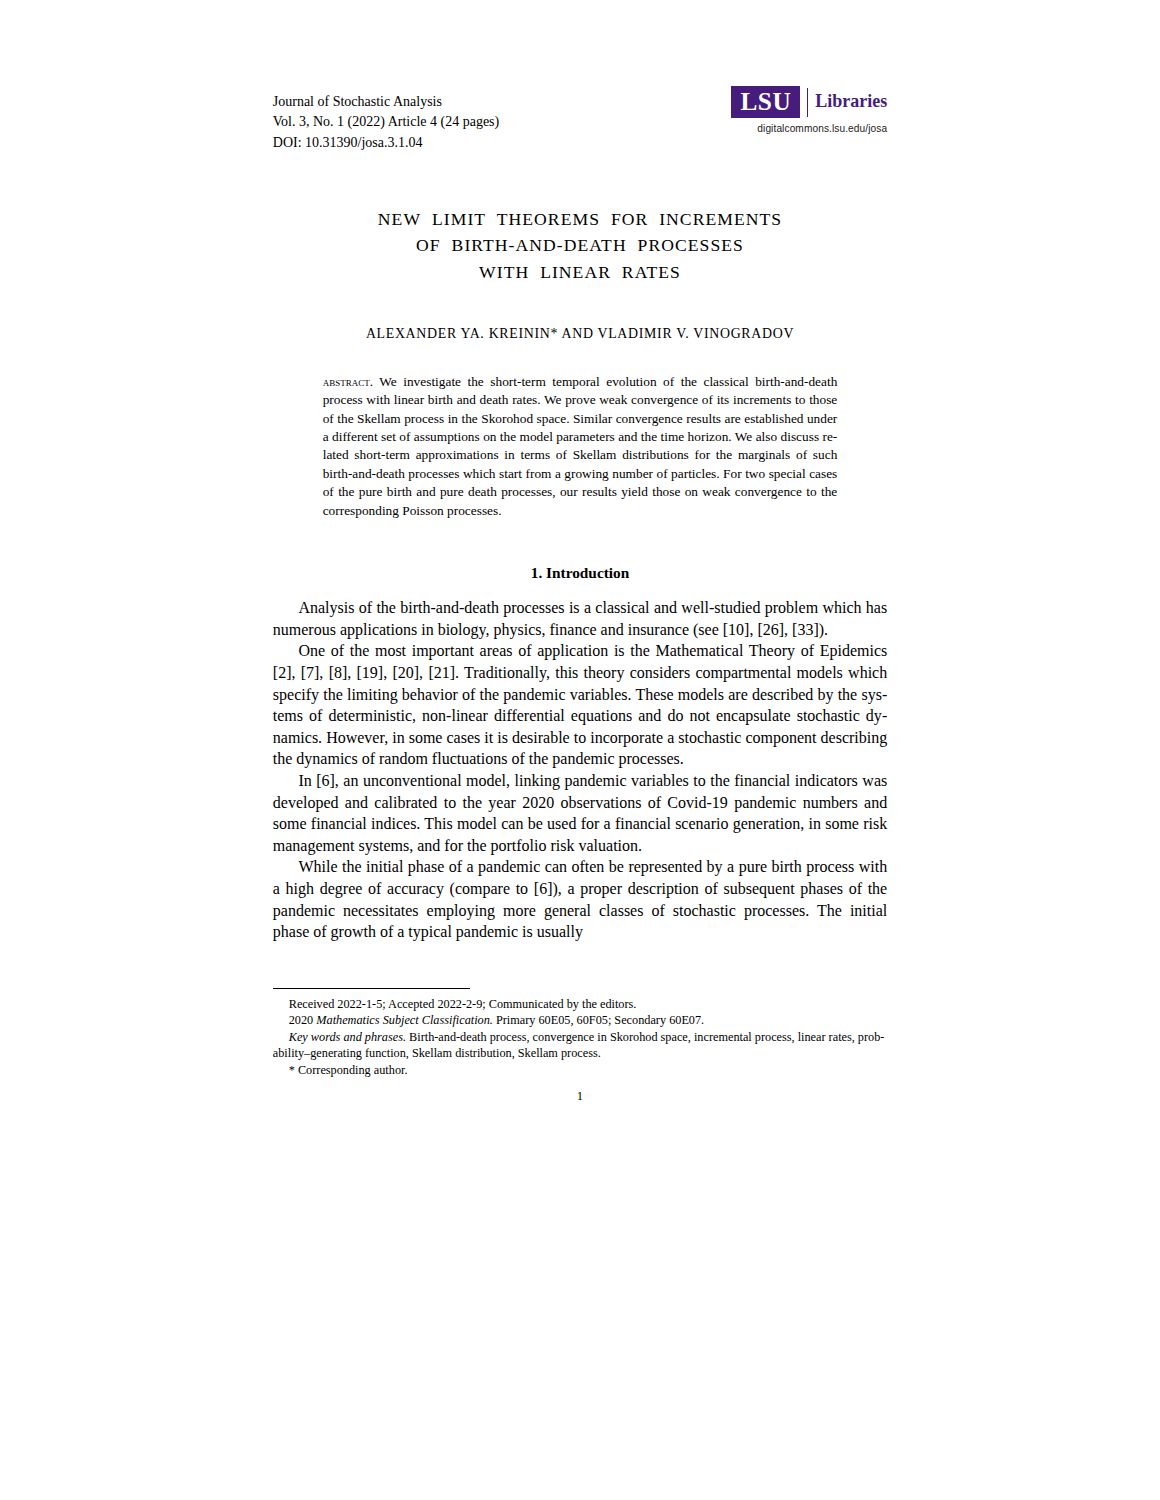Journal of Stochastic Analysis
Vol. 3, No. 1 (2022) Article 4 (24 pages)
DOI: 10.31390/josa.3.1.04
LSU Libraries
digitalcommons.lsu.edu/josa
New Limit Theorems for Increments of Birth-and-Death Processes with Linear Rates
Alexander Ya. Kreinin* and Vladimir V. Vinogradov
Abstract. We investigate the short-term temporal evolution of the classical birth-and-death process with linear birth and death rates. We prove weak convergence of its increments to those of the Skellam process in the Skorohod space. Similar convergence results are established under a different set of assumptions on the model parameters and the time horizon. We also discuss related short-term approximations in terms of Skellam distributions for the marginals of such birth-and-death processes which start from a growing number of particles. For two special cases of the pure birth and pure death processes, our results yield those on weak convergence to the corresponding Poisson processes.
1. Introduction
Analysis of the birth-and-death processes is a classical and well-studied problem which has numerous applications in biology, physics, finance and insurance (see [10], [26], [33]).
One of the most important areas of application is the Mathematical Theory of Epidemics [2], [7], [8], [19], [20], [21]. Traditionally, this theory considers compartmental models which specify the limiting behavior of the pandemic variables. These models are described by the systems of deterministic, non-linear differential equations and do not encapsulate stochastic dynamics. However, in some cases it is desirable to incorporate a stochastic component describing the dynamics of random fluctuations of the pandemic processes.
In [6], an unconventional model, linking pandemic variables to the financial indicators was developed and calibrated to the year 2020 observations of Covid-19 pandemic numbers and some financial indices. This model can be used for a financial scenario generation, in some risk management systems, and for the portfolio risk valuation.
While the initial phase of a pandemic can often be represented by a pure birth process with a high degree of accuracy (compare to [6]), a proper description of subsequent phases of the pandemic necessitates employing more general classes of stochastic processes. The initial phase of growth of a typical pandemic is usually
Received 2022-1-5; Accepted 2022-2-9; Communicated by the editors.
2020 Mathematics Subject Classification. Primary 60E05, 60F05; Secondary 60E07.
Key words and phrases. Birth-and-death process, convergence in Skorohod space, incremental process, linear rates, probability–generating function, Skellam distribution, Skellam process.
* Corresponding author.
1